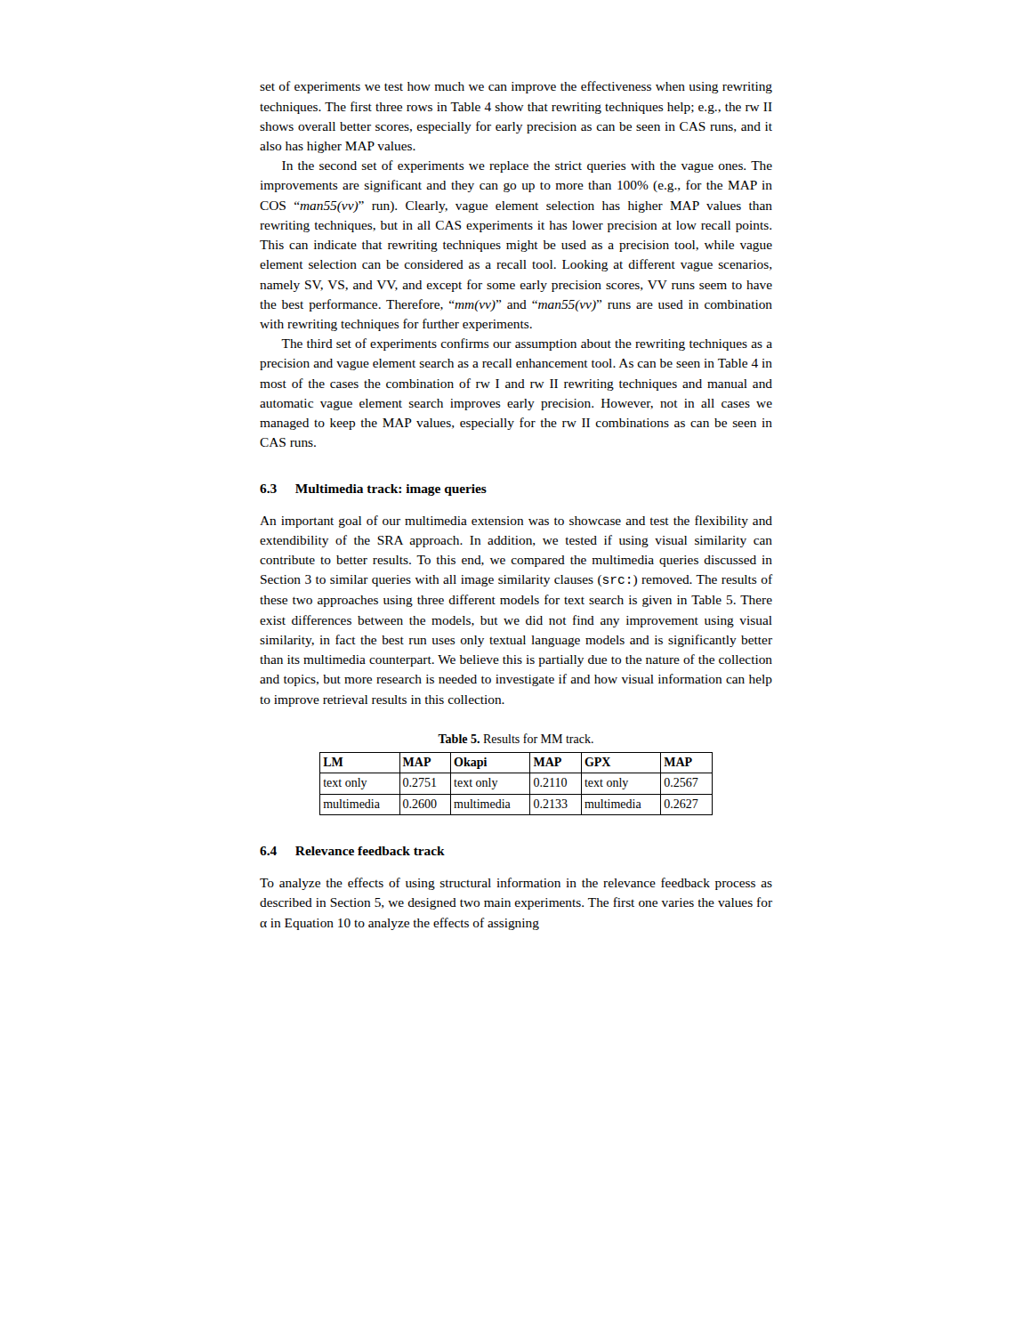set of experiments we test how much we can improve the effectiveness when using rewriting techniques. The first three rows in Table 4 show that rewriting techniques help; e.g., the rw II shows overall better scores, especially for early precision as can be seen in CAS runs, and it also has higher MAP values.
In the second set of experiments we replace the strict queries with the vague ones. The improvements are significant and they can go up to more than 100% (e.g., for the MAP in COS “man55(vv)” run). Clearly, vague element selection has higher MAP values than rewriting techniques, but in all CAS experiments it has lower precision at low recall points. This can indicate that rewriting techniques might be used as a precision tool, while vague element selection can be considered as a recall tool. Looking at different vague scenarios, namely SV, VS, and VV, and except for some early precision scores, VV runs seem to have the best performance. Therefore, “mm(vv)” and “man55(vv)” runs are used in combination with rewriting techniques for further experiments.
The third set of experiments confirms our assumption about the rewriting techniques as a precision and vague element search as a recall enhancement tool. As can be seen in Table 4 in most of the cases the combination of rw I and rw II rewriting techniques and manual and automatic vague element search improves early precision. However, not in all cases we managed to keep the MAP values, especially for the rw II combinations as can be seen in CAS runs.
6.3 Multimedia track: image queries
An important goal of our multimedia extension was to showcase and test the flexibility and extendibility of the SRA approach. In addition, we tested if using visual similarity can contribute to better results. To this end, we compared the multimedia queries discussed in Section 3 to similar queries with all image similarity clauses (src:) removed. The results of these two approaches using three different models for text search is given in Table 5. There exist differences between the models, but we did not find any improvement using visual similarity, in fact the best run uses only textual language models and is significantly better than its multimedia counterpart. We believe this is partially due to the nature of the collection and topics, but more research is needed to investigate if and how visual information can help to improve retrieval results in this collection.
Table 5. Results for MM track.
| LM | MAP | Okapi | MAP | GPX | MAP |
| --- | --- | --- | --- | --- | --- |
| text only | 0.2751 | text only | 0.2110 | text only | 0.2567 |
| multimedia | 0.2600 | multimedia | 0.2133 | multimedia | 0.2627 |
6.4 Relevance feedback track
To analyze the effects of using structural information in the relevance feedback process as described in Section 5, we designed two main experiments. The first one varies the values for α in Equation 10 to analyze the effects of assigning